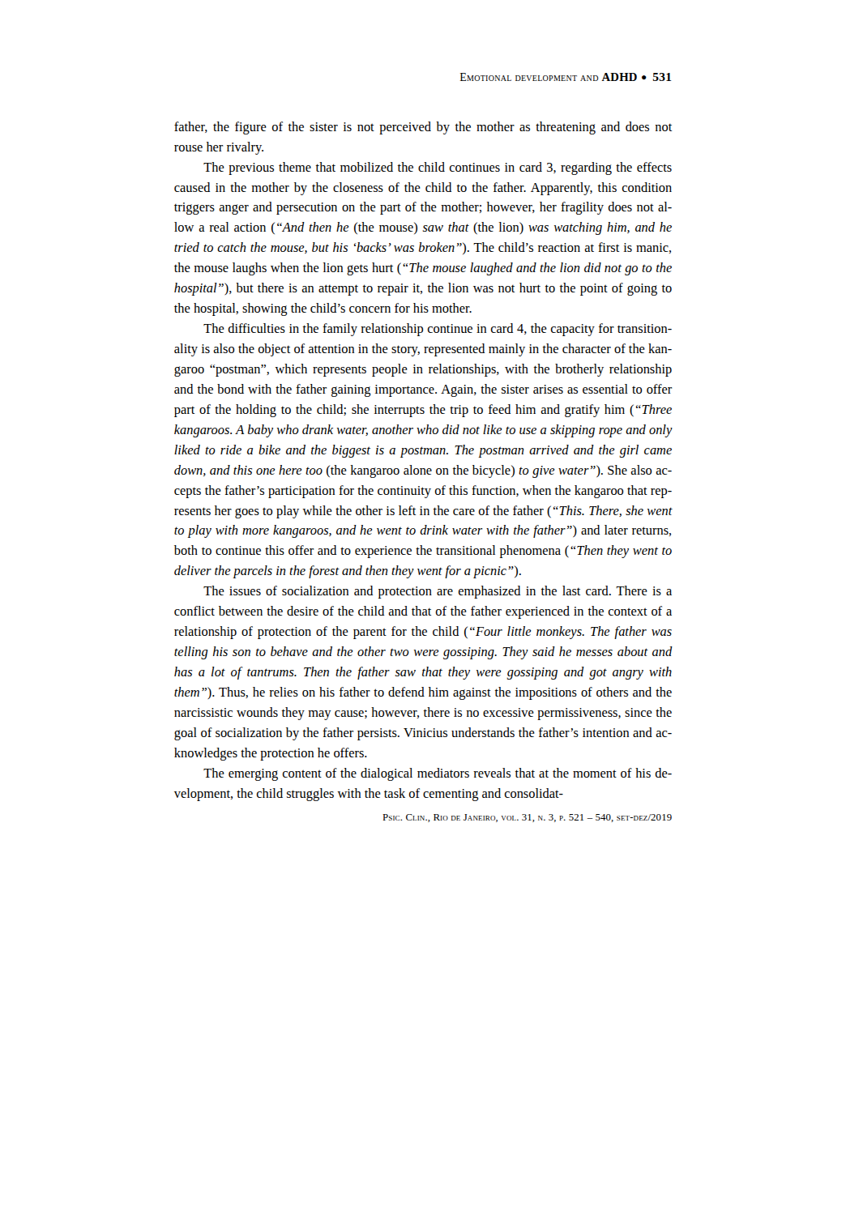Emotional development and ADHD●531
father, the figure of the sister is not perceived by the mother as threatening and does not rouse her rivalry.
The previous theme that mobilized the child continues in card 3, regarding the effects caused in the mother by the closeness of the child to the father. Apparently, this condition triggers anger and persecution on the part of the mother; however, her fragility does not allow a real action (“And then he (the mouse) saw that (the lion) was watching him, and he tried to catch the mouse, but his ‘backs’ was broken”). The child’s reaction at first is manic, the mouse laughs when the lion gets hurt (“The mouse laughed and the lion did not go to the hospital”), but there is an attempt to repair it, the lion was not hurt to the point of going to the hospital, showing the child’s concern for his mother.
The difficulties in the family relationship continue in card 4, the capacity for transitionality is also the object of attention in the story, represented mainly in the character of the kangaroo “postman”, which represents people in relationships, with the brotherly relationship and the bond with the father gaining importance. Again, the sister arises as essential to offer part of the holding to the child; she interrupts the trip to feed him and gratify him (“Three kangaroos. A baby who drank water, another who did not like to use a skipping rope and only liked to ride a bike and the biggest is a postman. The postman arrived and the girl came down, and this one here too (the kangaroo alone on the bicycle) to give water”). She also accepts the father’s participation for the continuity of this function, when the kangaroo that represents her goes to play while the other is left in the care of the father (“This. There, she went to play with more kangaroos, and he went to drink water with the father”) and later returns, both to continue this offer and to experience the transitional phenomena (“Then they went to deliver the parcels in the forest and then they went for a picnic”).
The issues of socialization and protection are emphasized in the last card. There is a conflict between the desire of the child and that of the father experienced in the context of a relationship of protection of the parent for the child (“Four little monkeys. The father was telling his son to behave and the other two were gossiping. They said he messes about and has a lot of tantrums. Then the father saw that they were gossiping and got angry with them”). Thus, he relies on his father to defend him against the impositions of others and the narcissistic wounds they may cause; however, there is no excessive permissiveness, since the goal of socialization by the father persists. Vinicius understands the father’s intention and acknowledges the protection he offers.
The emerging content of the dialogical mediators reveals that at the moment of his development, the child struggles with the task of cementing and consolidat-
Psic. Clin., Rio de Janeiro, vol. 31, n. 3, p. 521 – 540, set-dez/2019